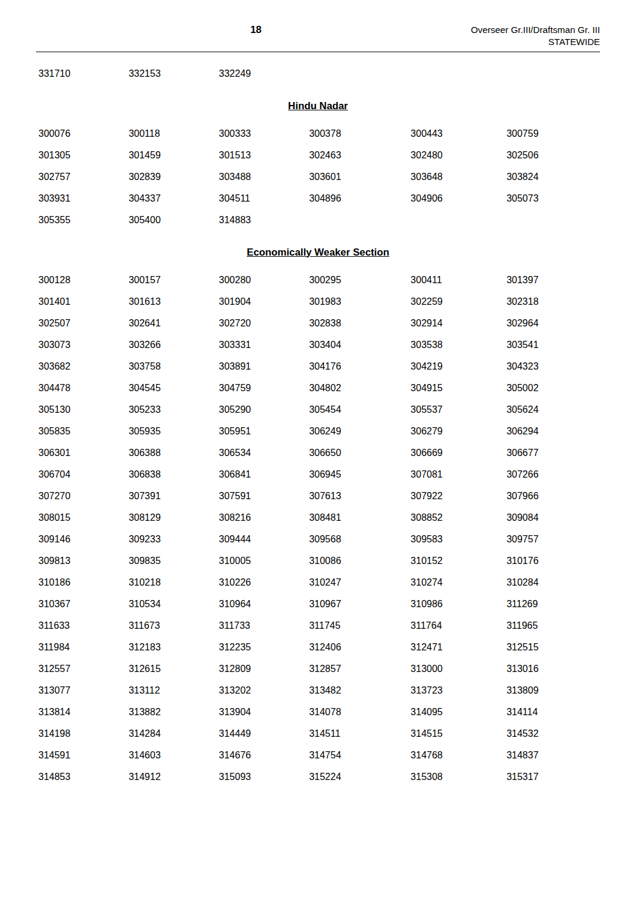18
Overseer Gr.III/Draftsman Gr. III
STATEWIDE
| 331710 | 332153 | 332249 | | | |
Hindu Nadar
| 300076 | 300118 | 300333 | 300378 | 300443 | 300759 |
| 301305 | 301459 | 301513 | 302463 | 302480 | 302506 |
| 302757 | 302839 | 303488 | 303601 | 303648 | 303824 |
| 303931 | 304337 | 304511 | 304896 | 304906 | 305073 |
| 305355 | 305400 | 314883 | | | |
Economically Weaker Section
| 300128 | 300157 | 300280 | 300295 | 300411 | 301397 |
| 301401 | 301613 | 301904 | 301983 | 302259 | 302318 |
| 302507 | 302641 | 302720 | 302838 | 302914 | 302964 |
| 303073 | 303266 | 303331 | 303404 | 303538 | 303541 |
| 303682 | 303758 | 303891 | 304176 | 304219 | 304323 |
| 304478 | 304545 | 304759 | 304802 | 304915 | 305002 |
| 305130 | 305233 | 305290 | 305454 | 305537 | 305624 |
| 305835 | 305935 | 305951 | 306249 | 306279 | 306294 |
| 306301 | 306388 | 306534 | 306650 | 306669 | 306677 |
| 306704 | 306838 | 306841 | 306945 | 307081 | 307266 |
| 307270 | 307391 | 307591 | 307613 | 307922 | 307966 |
| 308015 | 308129 | 308216 | 308481 | 308852 | 309084 |
| 309146 | 309233 | 309444 | 309568 | 309583 | 309757 |
| 309813 | 309835 | 310005 | 310086 | 310152 | 310176 |
| 310186 | 310218 | 310226 | 310247 | 310274 | 310284 |
| 310367 | 310534 | 310964 | 310967 | 310986 | 311269 |
| 311633 | 311673 | 311733 | 311745 | 311764 | 311965 |
| 311984 | 312183 | 312235 | 312406 | 312471 | 312515 |
| 312557 | 312615 | 312809 | 312857 | 313000 | 313016 |
| 313077 | 313112 | 313202 | 313482 | 313723 | 313809 |
| 313814 | 313882 | 313904 | 314078 | 314095 | 314114 |
| 314198 | 314284 | 314449 | 314511 | 314515 | 314532 |
| 314591 | 314603 | 314676 | 314754 | 314768 | 314837 |
| 314853 | 314912 | 315093 | 315224 | 315308 | 315317 |